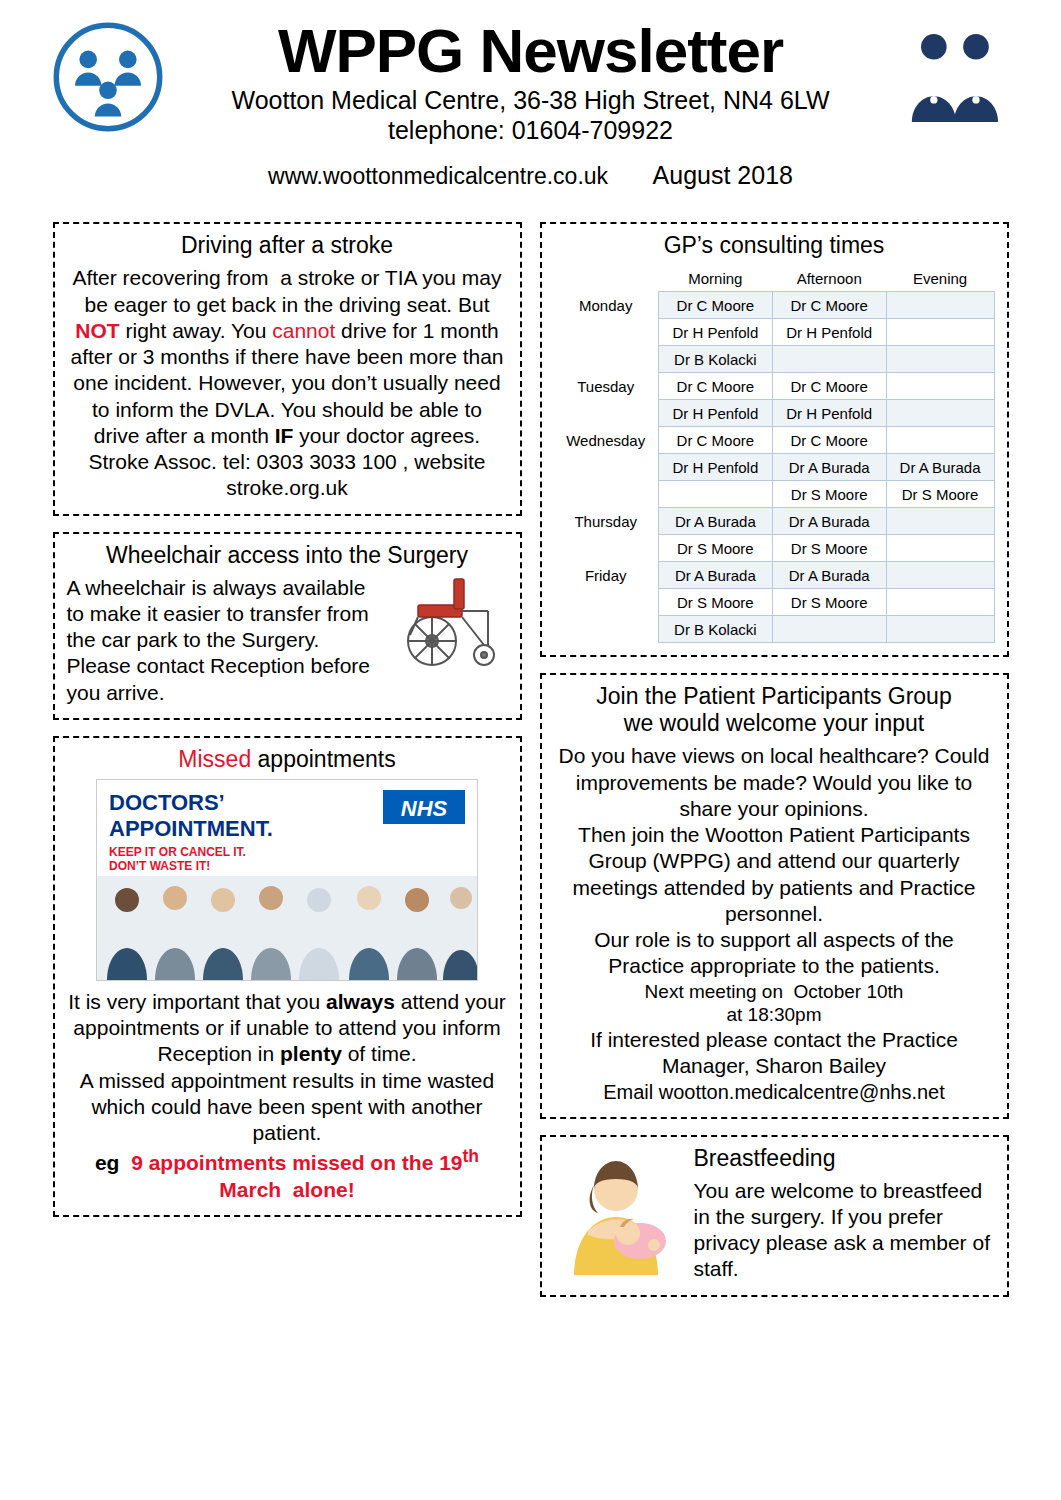WPPG Newsletter
Wootton Medical Centre, 36-38 High Street, NN4 6LW
telephone: 01604-709922
www.woottonmedicalcentre.co.uk August 2018
Driving after a stroke
After recovering from a stroke or TIA you may be eager to get back in the driving seat. But NOT right away. You cannot drive for 1 month after or 3 months if there have been more than one incident. However, you don’t usually need to inform the DVLA. You should be able to drive after a month IF your doctor agrees. Stroke Assoc. tel: 0303 3033 100 , website stroke.org.uk
Wheelchair access into the Surgery
A wheelchair is always available to make it easier to transfer from the car park to the Surgery. Please contact Reception before you arrive.
Missed appointments
DOCTORS’ APPOINTMENT. KEEP IT OR CANCEL IT. DON’T WASTE IT! NHS
It is very important that you always attend your appointments or if unable to attend you inform Reception in plenty of time.
A missed appointment results in time wasted which could have been spent with another patient.
eg 9 appointments missed on the 19th March alone!
GP’s consulting times
| | Morning | Afternoon | Evening |
| --- | --- | --- | --- |
| Monday | Dr C Moore | Dr C Moore | |
| | Dr H Penfold | Dr H Penfold | |
| | Dr B Kolacki | | |
| Tuesday | Dr C Moore | Dr C Moore | |
| | Dr H Penfold | Dr H Penfold | |
| Wednesday | Dr C Moore | Dr C Moore | |
| | Dr H Penfold | Dr A Burada | Dr A Burada |
| | | Dr S Moore | Dr S Moore |
| Thursday | Dr A Burada | Dr A Burada | |
| | Dr S Moore | Dr S Moore | |
| Friday | Dr A Burada | Dr A Burada | |
| | Dr S Moore | Dr S Moore | |
| | Dr B Kolacki | | |
Join the Patient Participants Group
we would welcome your input
Do you have views on local healthcare? Could improvements be made? Would you like to share your opinions.
Then join the Wootton Patient Participants Group (WPPG) and attend our quarterly meetings attended by patients and Practice personnel.
Our role is to support all aspects of the Practice appropriate to the patients.
Next meeting on October 10th
at 18:30pm
If interested please contact the Practice Manager, Sharon Bailey
Email wootton.medicalcentre@nhs.net
Breastfeeding
You are welcome to breastfeed in the surgery. If you prefer privacy please ask a member of staff.